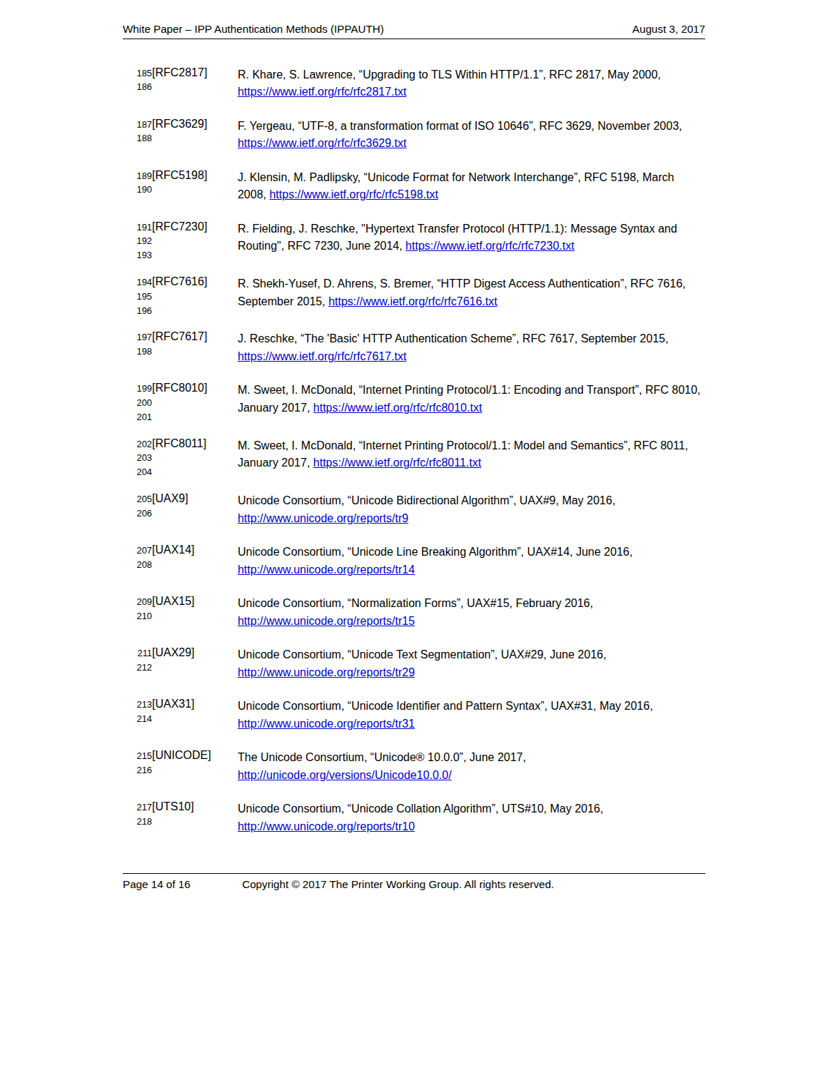White Paper – IPP Authentication Methods (IPPAUTH) August 3, 2017
| 185 186 | [RFC2817] | R. Khare, S. Lawrence, “Upgrading to TLS Within HTTP/1.1”, RFC 2817, May 2000, https://www.ietf.org/rfc/rfc2817.txt |
| 187 188 | [RFC3629] | F. Yergeau, “UTF-8, a transformation format of ISO 10646”, RFC 3629, November 2003, https://www.ietf.org/rfc/rfc3629.txt |
| 189 190 | [RFC5198] | J. Klensin, M. Padlipsky, “Unicode Format for Network Interchange”, RFC 5198, March 2008, https://www.ietf.org/rfc/rfc5198.txt |
| 191 192 193 | [RFC7230] | R. Fielding, J. Reschke, "Hypertext Transfer Protocol (HTTP/1.1): Message Syntax and Routing", RFC 7230, June 2014, https://www.ietf.org/rfc/rfc7230.txt |
| 194 195 196 | [RFC7616] | R. Shekh-Yusef, D. Ahrens, S. Bremer, “HTTP Digest Access Authentication”, RFC 7616, September 2015, https://www.ietf.org/rfc/rfc7616.txt |
| 197 198 | [RFC7617] | J. Reschke, “The 'Basic' HTTP Authentication Scheme”, RFC 7617, September 2015, https://www.ietf.org/rfc/rfc7617.txt |
| 199 200 201 | [RFC8010] | M. Sweet, I. McDonald, “Internet Printing Protocol/1.1: Encoding and Transport”, RFC 8010, January 2017, https://www.ietf.org/rfc/rfc8010.txt |
| 202 203 204 | [RFC8011] | M. Sweet, I. McDonald, “Internet Printing Protocol/1.1: Model and Semantics”, RFC 8011, January 2017, https://www.ietf.org/rfc/rfc8011.txt |
| 205 206 | [UAX9] | Unicode Consortium, “Unicode Bidirectional Algorithm”, UAX#9, May 2016, http://www.unicode.org/reports/tr9 |
| 207 208 | [UAX14] | Unicode Consortium, “Unicode Line Breaking Algorithm”, UAX#14, June 2016, http://www.unicode.org/reports/tr14 |
| 209 210 | [UAX15] | Unicode Consortium, “Normalization Forms”, UAX#15, February 2016, http://www.unicode.org/reports/tr15 |
| 211 212 | [UAX29] | Unicode Consortium, “Unicode Text Segmentation”, UAX#29, June 2016, http://www.unicode.org/reports/tr29 |
| 213 214 | [UAX31] | Unicode Consortium, “Unicode Identifier and Pattern Syntax”, UAX#31, May 2016, http://www.unicode.org/reports/tr31 |
| 215 216 | [UNICODE] | The Unicode Consortium, “Unicode® 10.0.0”, June 2017, http://unicode.org/versions/Unicode10.0.0/ |
| 217 218 | [UTS10] | Unicode Consortium, “Unicode Collation Algorithm”, UTS#10, May 2016, http://www.unicode.org/reports/tr10 |
Page 14 of 16 Copyright © 2017 The Printer Working Group. All rights reserved.